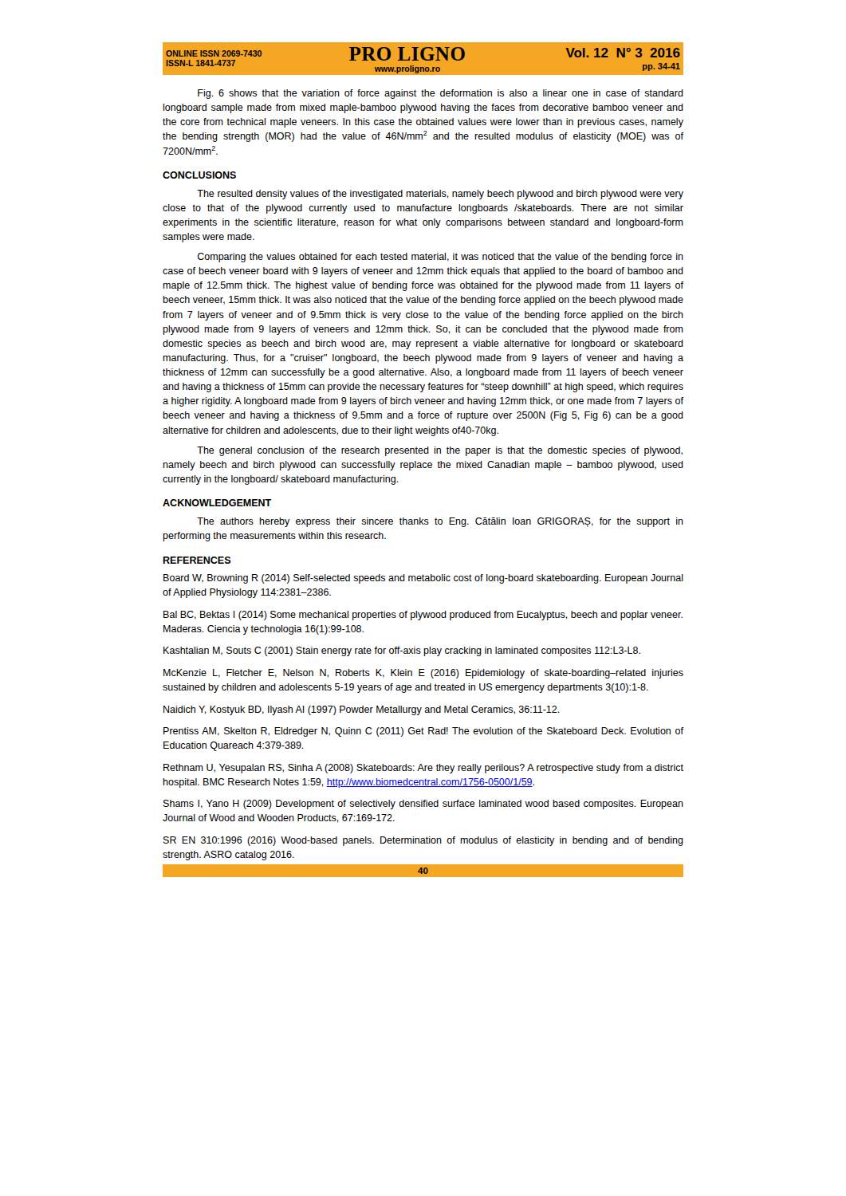| ONLINE ISSN 2069-7430 ISSN-L 1841-4737 | PRO LIGNO www.proligno.ro | Vol. 12 N° 3 2016 pp. 34-41 |
Fig. 6 shows that the variation of force against the deformation is also a linear one in case of standard longboard sample made from mixed maple-bamboo plywood having the faces from decorative bamboo veneer and the core from technical maple veneers. In this case the obtained values were lower than in previous cases, namely the bending strength (MOR) had the value of 46N/mm2 and the resulted modulus of elasticity (MOE) was of 7200N/mm2.
CONCLUSIONS
The resulted density values of the investigated materials, namely beech plywood and birch plywood were very close to that of the plywood currently used to manufacture longboards /skateboards. There are not similar experiments in the scientific literature, reason for what only comparisons between standard and longboard-form samples were made.
Comparing the values obtained for each tested material, it was noticed that the value of the bending force in case of beech veneer board with 9 layers of veneer and 12mm thick equals that applied to the board of bamboo and maple of 12.5mm thick. The highest value of bending force was obtained for the plywood made from 11 layers of beech veneer, 15mm thick. It was also noticed that the value of the bending force applied on the beech plywood made from 7 layers of veneer and of 9.5mm thick is very close to the value of the bending force applied on the birch plywood made from 9 layers of veneers and 12mm thick. So, it can be concluded that the plywood made from domestic species as beech and birch wood are, may represent a viable alternative for longboard or skateboard manufacturing. Thus, for a "cruiser" longboard, the beech plywood made from 9 layers of veneer and having a thickness of 12mm can successfully be a good alternative. Also, a longboard made from 11 layers of beech veneer and having a thickness of 15mm can provide the necessary features for “steep downhill” at high speed, which requires a higher rigidity. A longboard made from 9 layers of birch veneer and having 12mm thick, or one made from 7 layers of beech veneer and having a thickness of 9.5mm and a force of rupture over 2500N (Fig 5, Fig 6) can be a good alternative for children and adolescents, due to their light weights of40-70kg.
The general conclusion of the research presented in the paper is that the domestic species of plywood, namely beech and birch plywood can successfully replace the mixed Canadian maple – bamboo plywood, used currently in the longboard/ skateboard manufacturing.
ACKNOWLEDGEMENT
The authors hereby express their sincere thanks to Eng. Cătălin Ioan GRIGORAȘ, for the support in performing the measurements within this research.
REFERENCES
Board W, Browning R (2014) Self-selected speeds and metabolic cost of long-board skateboarding. European Journal of Applied Physiology 114:2381–2386.
Bal BC, Bektas I (2014) Some mechanical properties of plywood produced from Eucalyptus, beech and poplar veneer. Maderas. Ciencia y technologia 16(1):99-108.
Kashtalian M, Souts C (2001) Stain energy rate for off-axis play cracking in laminated composites 112:L3-L8.
McKenzie L, Fletcher E, Nelson N, Roberts K, Klein E (2016) Epidemiology of skate-boarding–related injuries sustained by children and adolescents 5-19 years of age and treated in US emergency departments 3(10):1-8.
Naidich Y, Kostyuk BD, Ilyash AI (1997) Powder Metallurgy and Metal Ceramics, 36:11-12.
Prentiss AM, Skelton R, Eldredger N, Quinn C (2011) Get Rad! The evolution of the Skateboard Deck. Evolution of Education Quareach 4:379-389.
Rethnam U, Yesupalan RS, Sinha A (2008) Skateboards: Are they really perilous? A retrospective study from a district hospital. BMC Research Notes 1:59, http://www.biomedcentral.com/1756-0500/1/59.
Shams I, Yano H (2009) Development of selectively densified surface laminated wood based composites. European Journal of Wood and Wooden Products, 67:169-172.
SR EN 310:1996 (2016) Wood-based panels. Determination of modulus of elasticity in bending and of bending strength. ASRO catalog 2016.
40